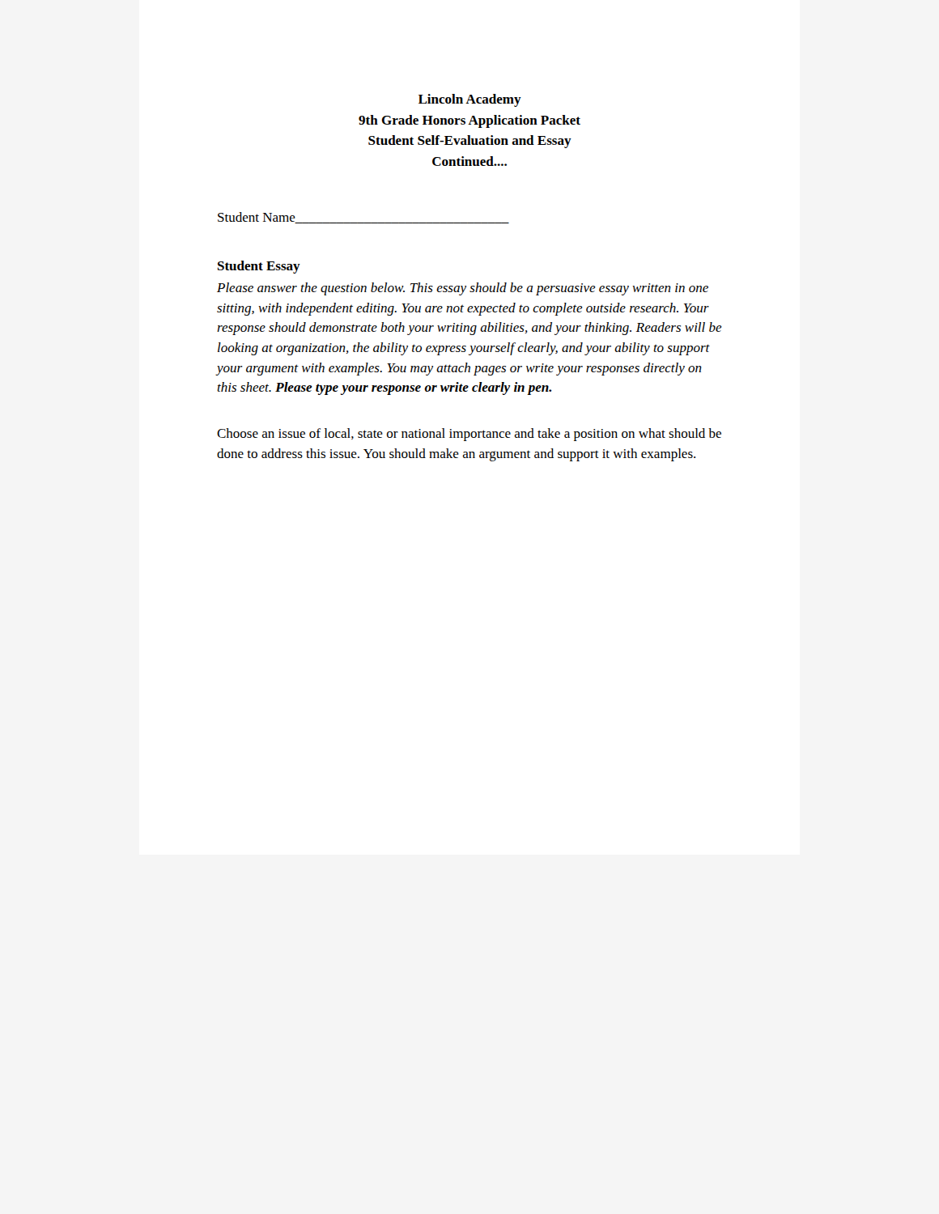Lincoln Academy
9th Grade Honors Application Packet
Student Self-Evaluation and Essay
Continued....
Student Name_______________________________
Student Essay
Please answer the question below. This essay should be a persuasive essay written in one sitting, with independent editing. You are not expected to complete outside research. Your response should demonstrate both your writing abilities, and your thinking. Readers will be looking at organization, the ability to express yourself clearly, and your ability to support your argument with examples. You may attach pages or write your responses directly on this sheet. Please type your response or write clearly in pen.
Choose an issue of local, state or national importance and take a position on what should be done to address this issue. You should make an argument and support it with examples.